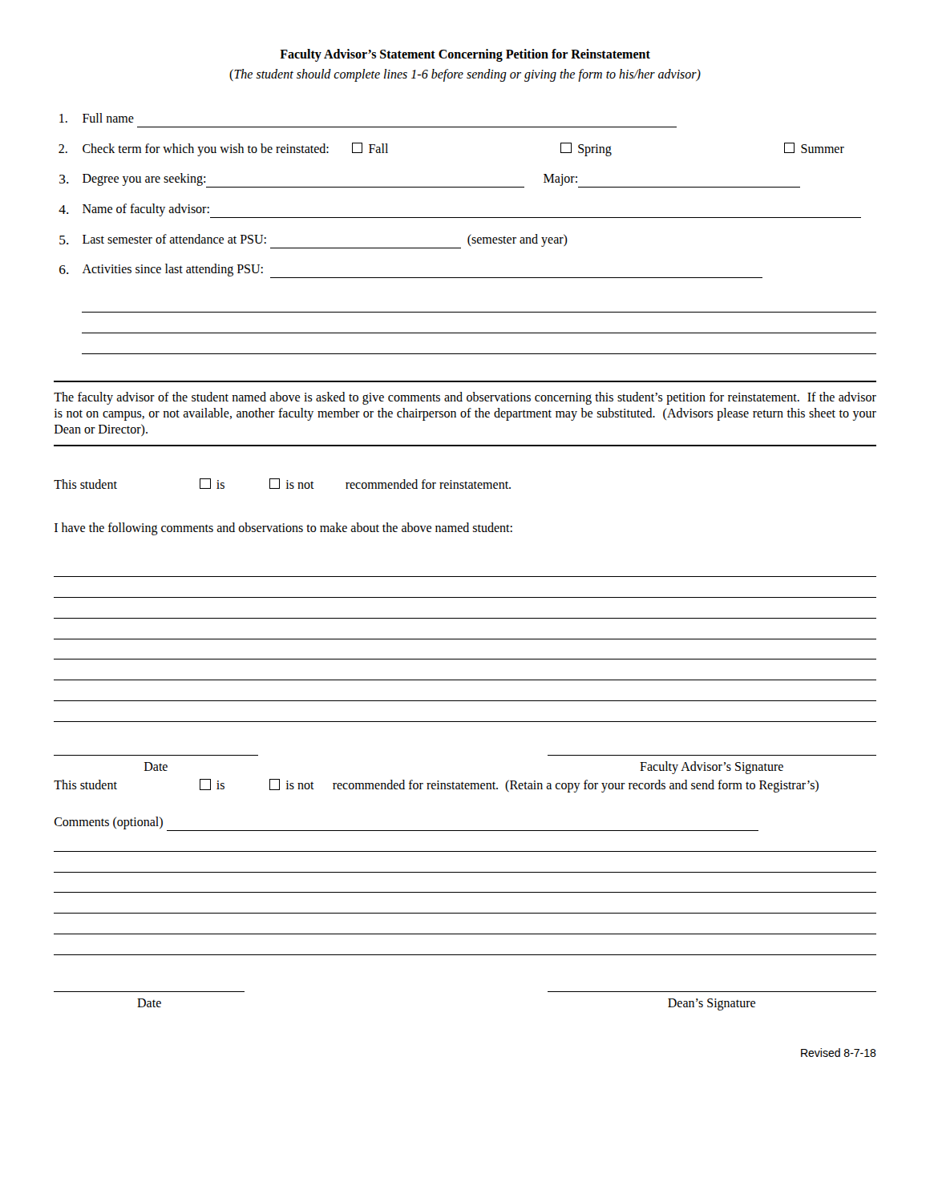Faculty Advisor’s Statement Concerning Petition for Reinstatement
(The student should complete lines 1-6 before sending or giving the form to his/her advisor)
1. Full name
2.
Check term for which you wish to be reinstated: Fall Spring Summer
3. Degree you are seeking: Major:
4. Name of faculty advisor:
5. Last semester of attendance at PSU: (semester and year)
6. Activities since last attending PSU:
The faculty advisor of the student named above is asked to give comments and observations concerning this student’s petition for reinstatement. If the advisor is not on campus, or not available, another faculty member or the chairperson of the department may be substituted. (Advisors please return this sheet to your Dean or Director).
This student is is not recommended for reinstatement.
I have the following comments and observations to make about the above named student:
Date
Faculty Advisor’s Signature
This student is is not recommended for reinstatement. (Retain a copy for your records and send form to Registrar’s)
Comments (optional)
Date
Dean’s Signature
Revised 8-7-18